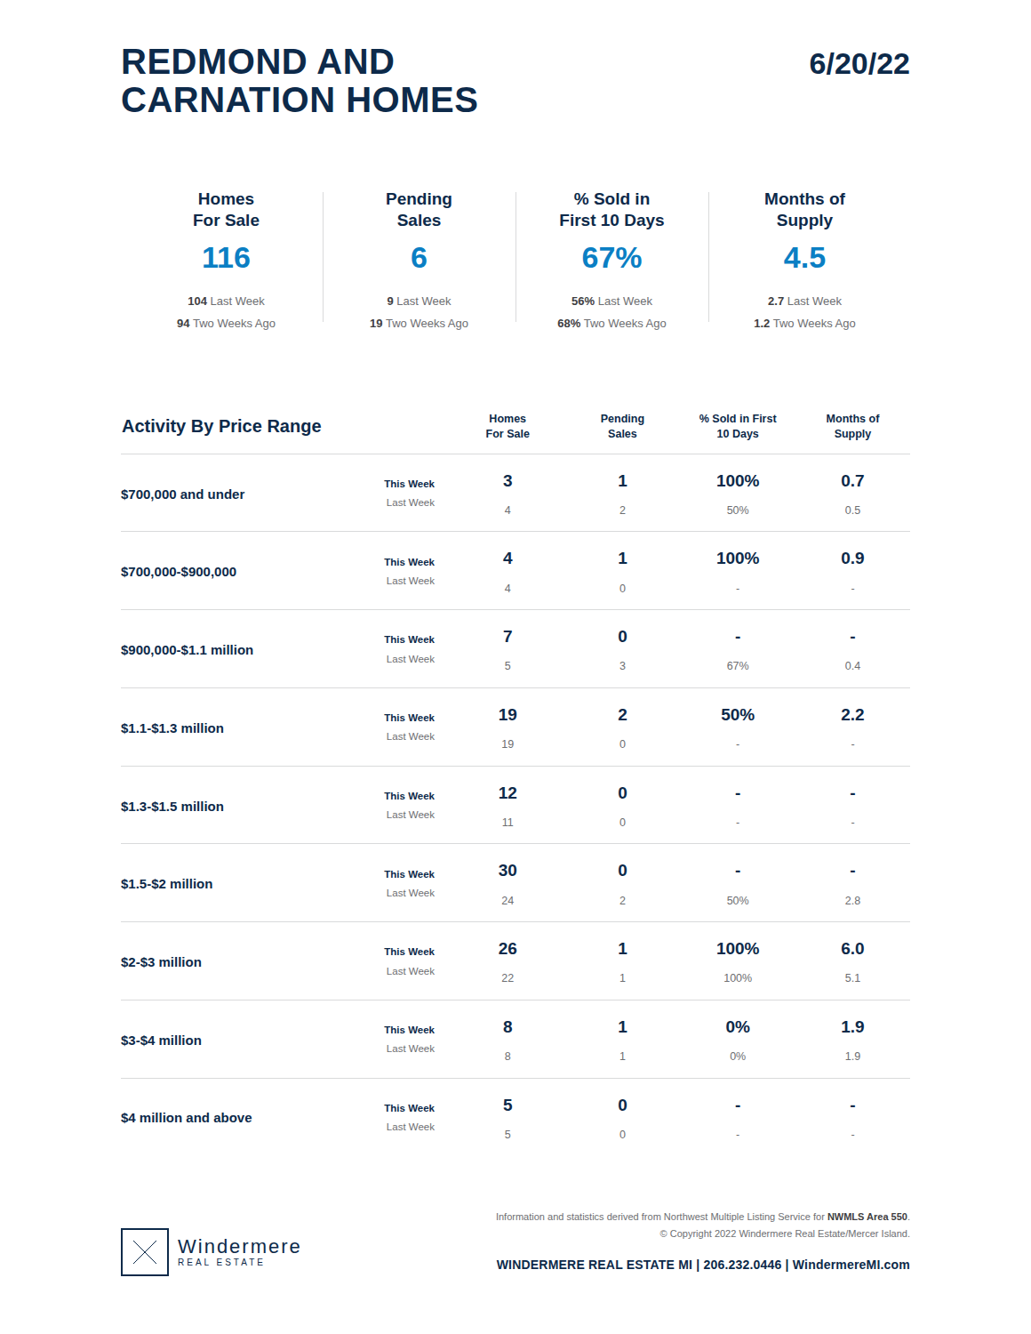Redmond and
Carnation Homes
6/20/22
Homes
For Sale
116
104 Last Week
94 Two Weeks Ago
Pending
Sales
6
9 Last Week
19 Two Weeks Ago
% Sold in
First 10 Days
67%
56% Last Week
68% Two Weeks Ago
Months of
Supply
4.5
2.7 Last Week
1.2 Two Weeks Ago
| Activity By Price Range | Homes For Sale | Pending Sales | % Sold in First 10 Days | Months of Supply |
| --- | --- | --- | --- | --- |
| $700,000 and under | This Week Last Week | 3 4 | 1 2 | 100% 50% | 0.7 0.5 |
| $700,000-$900,000 | This Week Last Week | 4 4 | 1 0 | 100% - | 0.9 - |
| $900,000-$1.1 million | This Week Last Week | 7 5 | 0 3 | - 67% | - 0.4 |
| $1.1-$1.3 million | This Week Last Week | 19 19 | 2 0 | 50% - | 2.2 - |
| $1.3-$1.5 million | This Week Last Week | 12 11 | 0 0 | - - | - - |
| $1.5-$2 million | This Week Last Week | 30 24 | 0 2 | - 50% | - 2.8 |
| $2-$3 million | This Week Last Week | 26 22 | 1 1 | 100% 100% | 6.0 5.1 |
| $3-$4 million | This Week Last Week | 8 8 | 1 1 | 0% 0% | 1.9 1.9 |
| $4 million and above | This Week Last Week | 5 5 | 0 0 | - - | - - |
Windermere
REAL ESTATE
Information and statistics derived from Northwest Multiple Listing Service for NWMLS Area 550.
© Copyright 2022 Windermere Real Estate/Mercer Island.
WINDERMERE REAL ESTATE MI | 206.232.0446 | WindermereMI.com